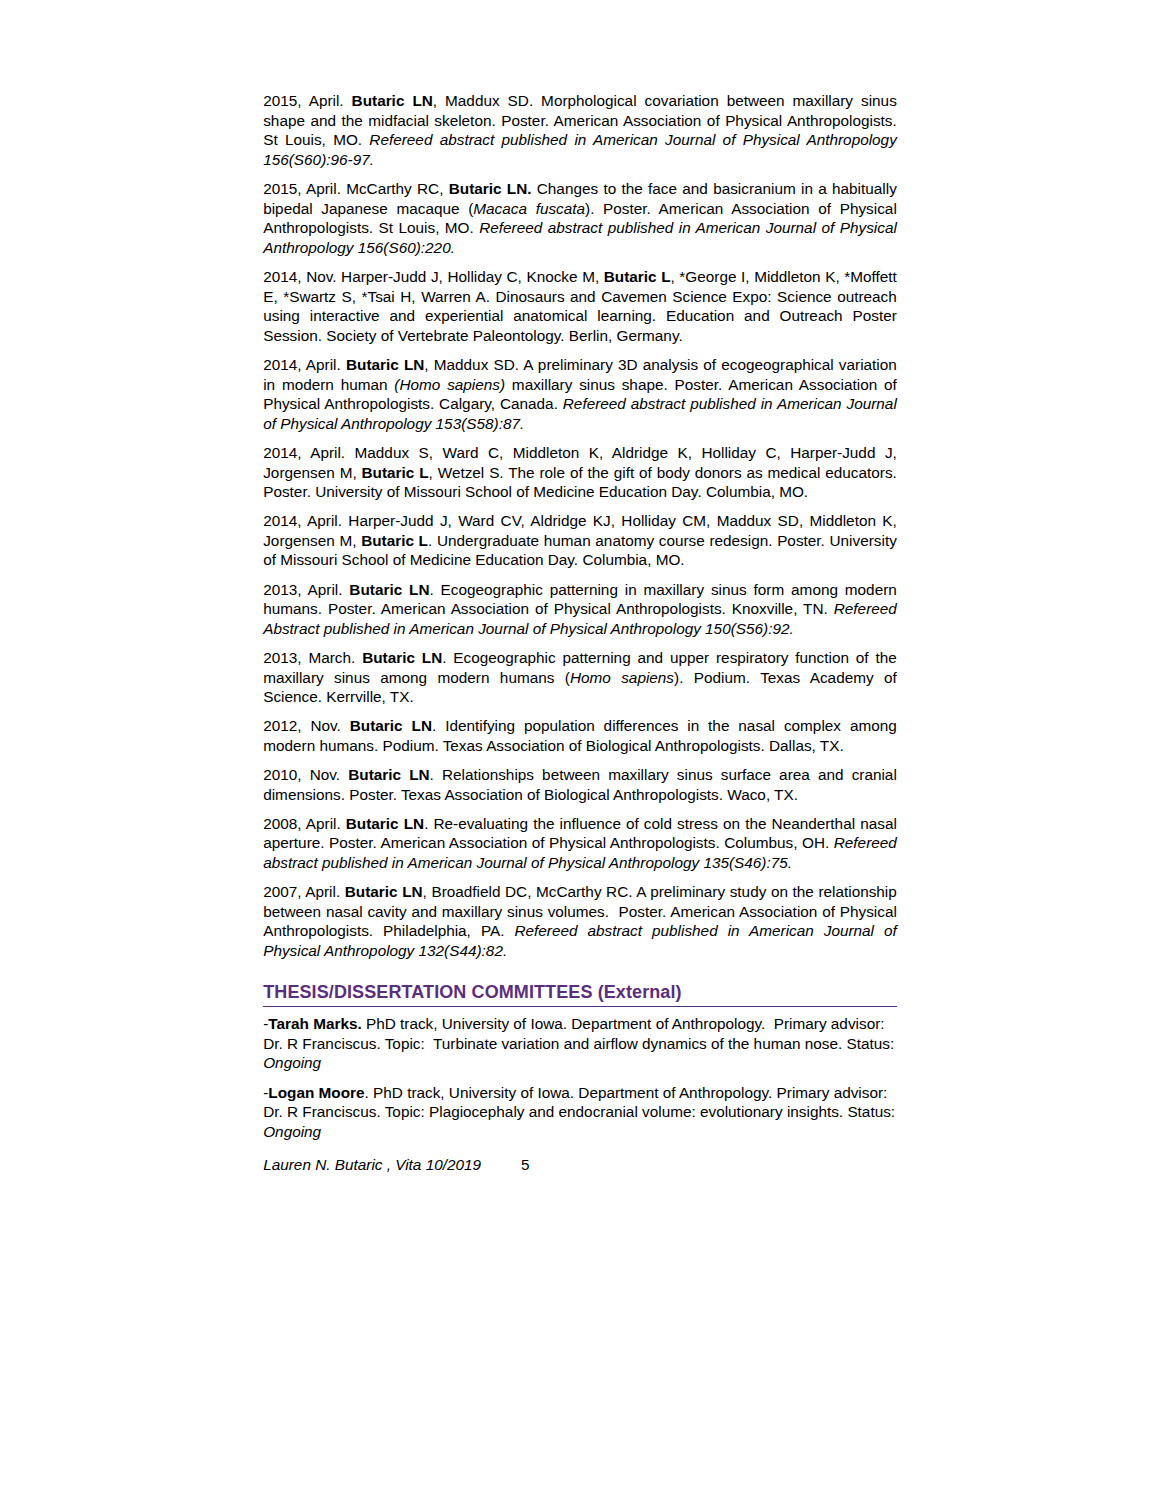2015, April. Butaric LN, Maddux SD. Morphological covariation between maxillary sinus shape and the midfacial skeleton. Poster. American Association of Physical Anthropologists. St Louis, MO. Refereed a bstract published in American Journal of Physical Anthropology 156(S60):96-97.
2015, April. McCarthy RC, Butaric LN. Changes to the face and basicranium in a habitually bipedal Japanese macaque (Macaca fuscata). Poster. American Association of Physical Anthropologists. St Louis, MO. Refereed abstract published in American Journal of Physical Anthropology 156(S60):220.
2014, Nov. Harper-Judd J, Holliday C, Knocke M, Butaric L, *George I, Middleton K, *Moffett E, *Swartz S, *Tsai H, Warren A. Dinosaurs and Cavemen Science Expo: Science outreach using interactive and experiential anatomical learning. Education and Outreach Poster Session. Society of Vertebrate Paleontology. Berlin, Germany.
2014, April. Butaric LN, Maddux SD. A preliminary 3D analysis of ecogeographical variation in modern human (Homo sapiens) maxillary sinus shape. Poster. American Association of Physical Anthropologists. Calgary, Canada. Refereed abstract published in American Journal of Physical Anthropology 153(S58):87.
2014, April. Maddux S, Ward C, Middleton K, Aldridge K, Holliday C, Harper-Judd J, Jorgensen M, Butaric L, Wetzel S. The role of the gift of body donors as medical educators. Poster. University of Missouri School of Medicine Education Day. Columbia, MO.
2014, April. Harper-Judd J, Ward CV, Aldridge KJ, Holliday CM, Maddux SD, Middleton K, Jorgensen M, Butaric L. Undergraduate human anatomy course redesign. Poster. University of Missouri School of Medicine Education Day. Columbia, MO.
2013, April. Butaric LN. Ecogeographic patterning in maxillary sinus form among modern humans. Poster. American Association of Physical Anthropologists. Knoxville, TN. Refereed Abstract published in American Journal of Physical Anthropology 150(S56):92.
2013, March. Butaric LN. Ecogeographic patterning and upper respiratory function of the maxillary sinus among modern humans (Homo sapiens). Podium. Texas Academy of Science. Kerrville, TX.
2012, Nov. Butaric LN. Identifying population differences in the nasal complex among modern humans. Podium. Texas Association of Biological Anthropologists. Dallas, TX.
2010, Nov. Butaric LN. Relationships between maxillary sinus surface area and cranial dimensions. Poster. Texas Association of Biological Anthropologists. Waco, TX.
2008, April. Butaric LN. Re-evaluating the influence of cold stress on the Neanderthal nasal aperture. Poster. American Association of Physical Anthropologists. Columbus, OH. Refereed abstract published in American Journal of Physical Anthropology 135(S46):75.
2007, April. Butaric LN, Broadfield DC, McCarthy RC. A preliminary study on the relationship between nasal cavity and maxillary sinus volumes. Poster. American Association of Physical Anthropologists. Philadelphia, PA. Refereed abstract published in American Journal of Physical Anthropology 132(S44):82.
THESIS/DISSERTATION COMMITTEES (External)
-Tarah Marks. PhD track, University of Iowa. Department of Anthropology. Primary advisor: Dr. R Franciscus. Topic: Turbinate variation and airflow dynamics of the human nose. Status: Ongoing
-Logan Moore. PhD track, University of Iowa. Department of Anthropology. Primary advisor: Dr. R Franciscus. Topic: Plagiocephaly and endocranial volume: evolutionary insights. Status: Ongoing
Lauren N. Butaric , Vita 10/20195